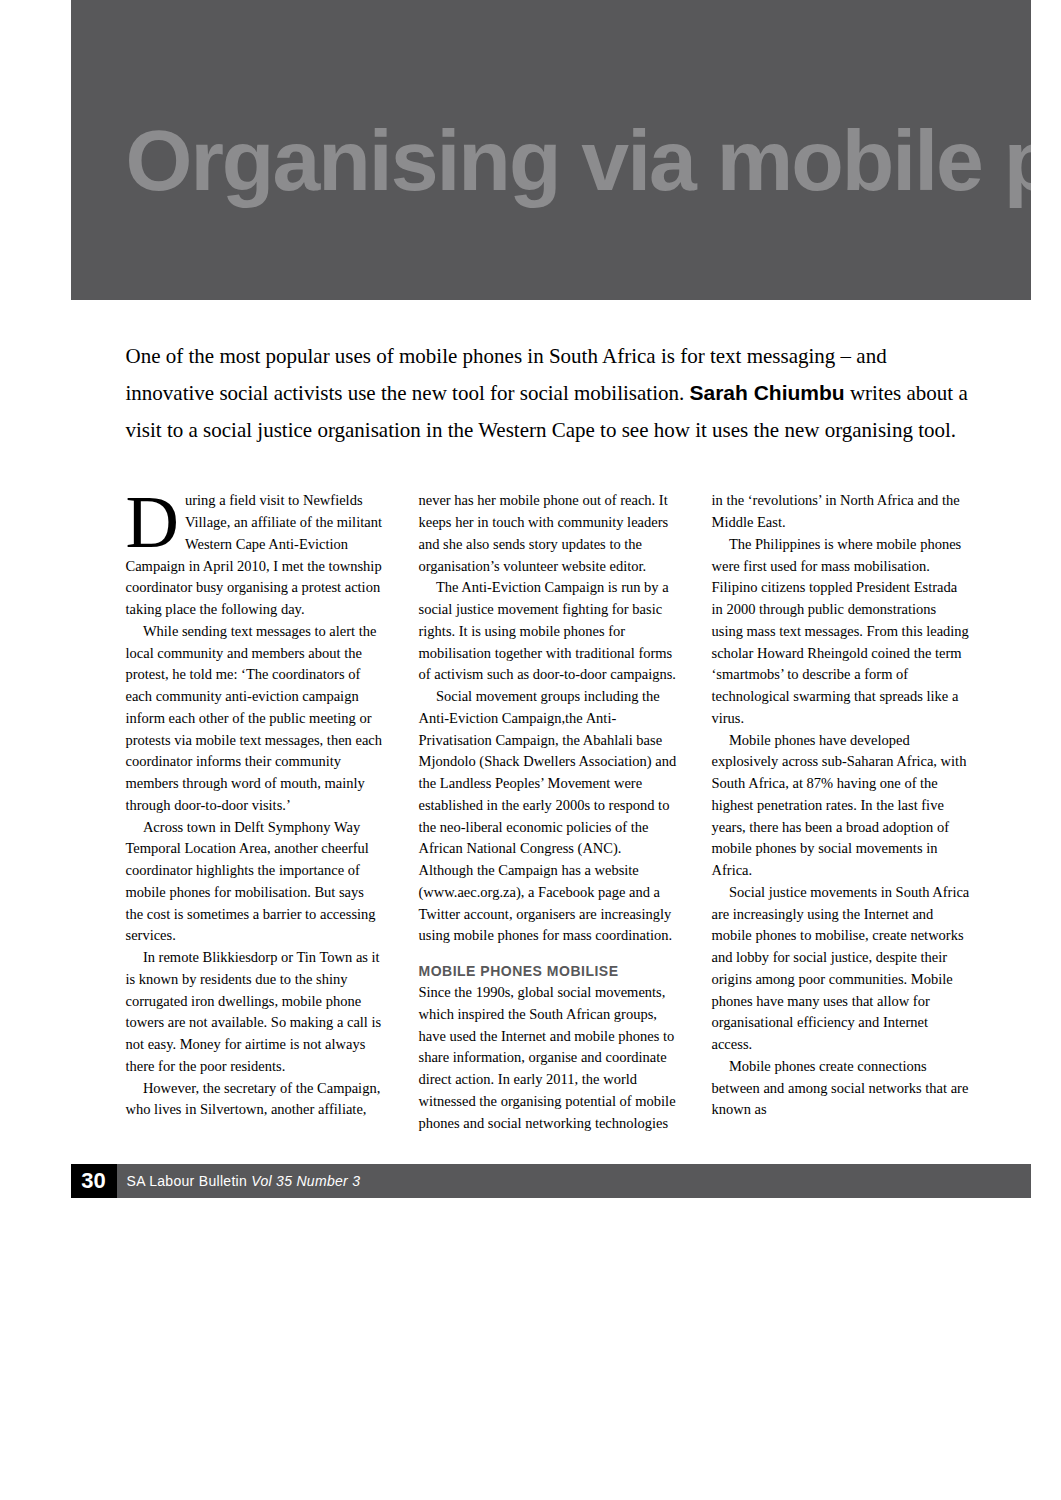IN THE COMMUNITY
Organising via mobile phones
One of the most popular uses of mobile phones in South Africa is for text messaging – and innovative social activists use the new tool for social mobilisation. Sarah Chiumbu writes about a visit to a social justice organisation in the Western Cape to see how it uses the new organising tool.
During a field visit to Newfields Village, an affiliate of the militant Western Cape Anti-Eviction Campaign in April 2010, I met the township coordinator busy organising a protest action taking place the following day.
While sending text messages to alert the local community and members about the protest, he told me: ‘The coordinators of each community anti-eviction campaign inform each other of the public meeting or protests via mobile text messages, then each coordinator informs their community members through word of mouth, mainly through door-to-door visits.’
Across town in Delft Symphony Way Temporal Location Area, another cheerful coordinator highlights the importance of mobile phones for mobilisation. But says the cost is sometimes a barrier to accessing services.
In remote Blikkiesdorp or Tin Town as it is known by residents due to the shiny corrugated iron dwellings, mobile phone towers are not available. So making a call is not easy. Money for airtime is not always there for the poor residents.
However, the secretary of the Campaign, who lives in Silvertown, another affiliate, never has her mobile phone out of reach. It keeps her in touch with community leaders and she also sends story updates to the organisation’s volunteer website editor.
The Anti-Eviction Campaign is run by a social justice movement fighting for basic rights. It is using mobile phones for mobilisation together with traditional forms of activism such as door-to-door campaigns.
Social movement groups including the Anti-Eviction Campaign,the Anti-Privatisation Campaign, the Abahlali base Mjondolo (Shack Dwellers Association) and the Landless Peoples’ Movement were established in the early 2000s to respond to the neo-liberal economic policies of the African National Congress (ANC). Although the Campaign has a website (www.aec.org.za), a Facebook page and a Twitter account, organisers are increasingly using mobile phones for mass coordination.
Mobile phones mobilise
Since the 1990s, global social movements, which inspired the South African groups, have used the Internet and mobile phones to share information, organise and coordinate direct action. In early 2011, the world witnessed the organising potential of mobile phones and social networking technologies in the ‘revolutions’ in North Africa and the Middle East.
The Philippines is where mobile phones were first used for mass mobilisation. Filipino citizens toppled President Estrada in 2000 through public demonstrations using mass text messages. From this leading scholar Howard Rheingold coined the term ‘smartmobs’ to describe a form of technological swarming that spreads like a virus.
Mobile phones have developed explosively across sub-Saharan Africa, with South Africa, at 87% having one of the highest penetration rates. In the last five years, there has been a broad adoption of mobile phones by social movements in Africa.
Social justice movements in South Africa are increasingly using the Internet and mobile phones to mobilise, create networks and lobby for social justice, despite their origins among poor communities. Mobile phones have many uses that allow for organisational efficiency and Internet access.
Mobile phones create connections between and among social networks that are known as
30
SA Labour Bulletin Vol 35 Number 3